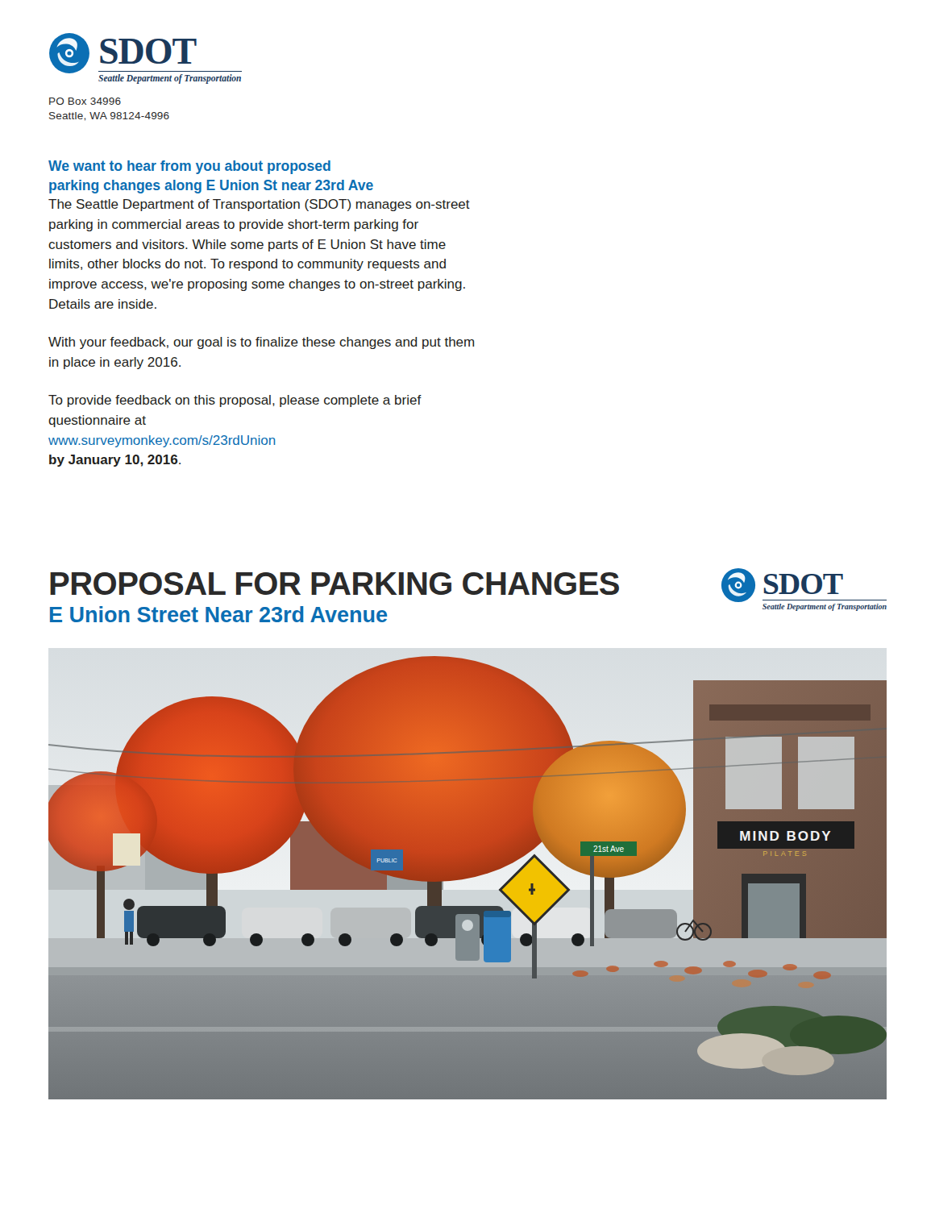SDOT
Seattle Department of Transportation
PO Box 34996
Seattle, WA 98124-4996
We want to hear from you about proposed
parking changes along E Union St near 23rd Ave
The Seattle Department of Transportation (SDOT) manages on-street parking in commercial areas to provide short-term parking for customers and visitors. While some parts of E Union St have time limits, other blocks do not. To respond to community requests and improve access, we're proposing some changes to on-street parking. Details are inside.
With your feedback, our goal is to finalize these changes and put them in place in early 2016.
To provide feedback on this proposal, please complete a brief questionnaire at
www.surveymonkey.com/s/23rdUnion
by January 10, 2016.
Proposal for Parking Changes
E Union Street Near 23rd Avenue
SDOT
Seattle Department of Transportation
MIND BODY PILATES 21st Ave PUBLIC